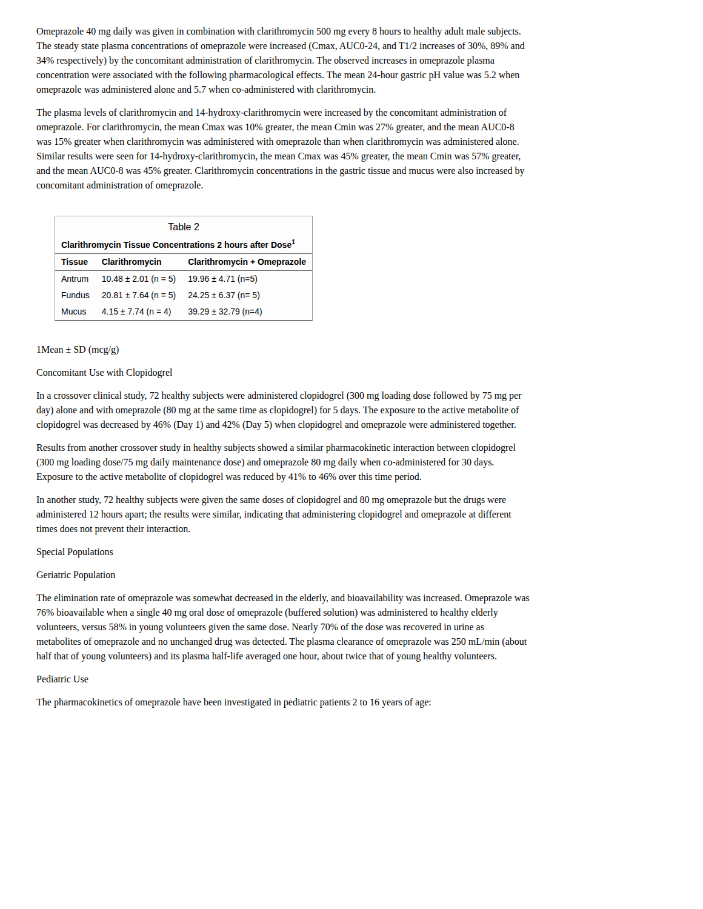Omeprazole 40 mg daily was given in combination with clarithromycin 500 mg every 8 hours to healthy adult male subjects. The steady state plasma concentrations of omeprazole were increased (Cmax, AUC0-24, and T1/2 increases of 30%, 89% and 34% respectively) by the concomitant administration of clarithromycin. The observed increases in omeprazole plasma concentration were associated with the following pharmacological effects. The mean 24-hour gastric pH value was 5.2 when omeprazole was administered alone and 5.7 when co-administered with clarithromycin.
The plasma levels of clarithromycin and 14-hydroxy-clarithromycin were increased by the concomitant administration of omeprazole. For clarithromycin, the mean Cmax was 10% greater, the mean Cmin was 27% greater, and the mean AUC0-8 was 15% greater when clarithromycin was administered with omeprazole than when clarithromycin was administered alone. Similar results were seen for 14-hydroxy-clarithromycin, the mean Cmax was 45% greater, the mean Cmin was 57% greater, and the mean AUC0-8 was 45% greater. Clarithromycin concentrations in the gastric tissue and mucus were also increased by concomitant administration of omeprazole.
Table 2
| Clarithromycin Tissue Concentrations 2 hours after Dose 1 |
| --- |
| Tissue | Clarithromycin | Clarithromycin + Omeprazole |
| Antrum | 10.48 ± 2.01 (n = 5) | 19.96 ± 4.71 (n=5) |
| Fundus | 20.81 ± 7.64 (n = 5) | 24.25 ± 6.37 (n= 5) |
| Mucus | 4.15 ± 7.74 (n = 4) | 39.29 ± 32.79 (n=4) |
1Mean ± SD (mcg/g)
Concomitant Use with Clopidogrel
In a crossover clinical study, 72 healthy subjects were administered clopidogrel (300 mg loading dose followed by 75 mg per day) alone and with omeprazole (80 mg at the same time as clopidogrel) for 5 days. The exposure to the active metabolite of clopidogrel was decreased by 46% (Day 1) and 42% (Day 5) when clopidogrel and omeprazole were administered together.
Results from another crossover study in healthy subjects showed a similar pharmacokinetic interaction between clopidogrel (300 mg loading dose/75 mg daily maintenance dose) and omeprazole 80 mg daily when co-administered for 30 days. Exposure to the active metabolite of clopidogrel was reduced by 41% to 46% over this time period.
In another study, 72 healthy subjects were given the same doses of clopidogrel and 80 mg omeprazole but the drugs were administered 12 hours apart; the results were similar, indicating that administering clopidogrel and omeprazole at different times does not prevent their interaction.
Special Populations
Geriatric Population
The elimination rate of omeprazole was somewhat decreased in the elderly, and bioavailability was increased. Omeprazole was 76% bioavailable when a single 40 mg oral dose of omeprazole (buffered solution) was administered to healthy elderly volunteers, versus 58% in young volunteers given the same dose. Nearly 70% of the dose was recovered in urine as metabolites of omeprazole and no unchanged drug was detected. The plasma clearance of omeprazole was 250 mL/min (about half that of young volunteers) and its plasma half-life averaged one hour, about twice that of young healthy volunteers.
Pediatric Use
The pharmacokinetics of omeprazole have been investigated in pediatric patients 2 to 16 years of age: